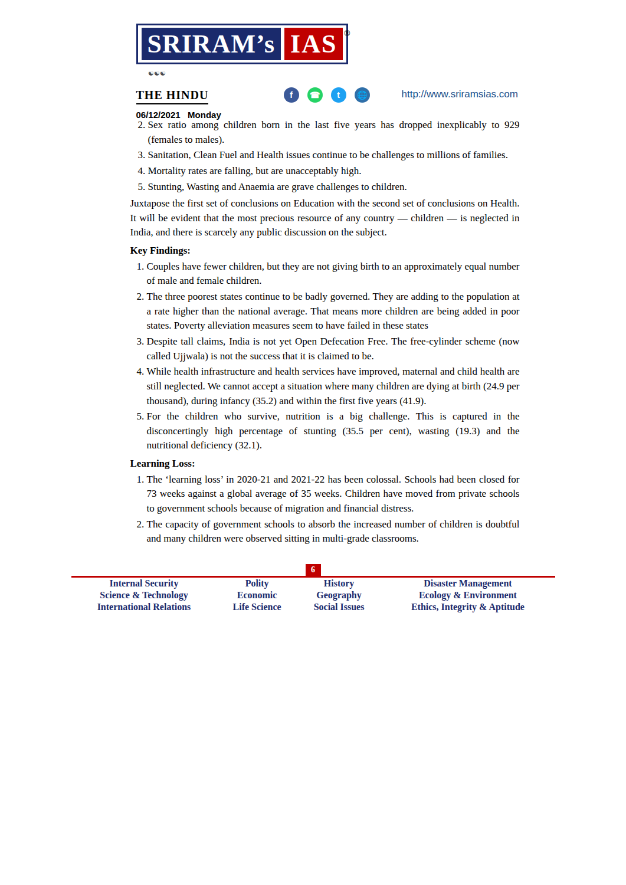SRIRAM’s IAS®
☯☯☯
THE HINDU
f ☎ t 🌐
http://www.sriramsias.com
06/12/2021 Monday
Sex ratio among children born in the last five years has dropped inexplicably to 929 (females to males).
Sanitation, Clean Fuel and Health issues continue to be challenges to millions of families.
Mortality rates are falling, but are unacceptably high.
Stunting, Wasting and Anaemia are grave challenges to children.
Juxtapose the first set of conclusions on Education with the second set of conclusions on Health. It will be evident that the most precious resource of any country — children — is neglected in India, and there is scarcely any public discussion on the subject.
Key Findings:
Couples have fewer children, but they are not giving birth to an approximately equal number of male and female children.
The three poorest states continue to be badly governed. They are adding to the population at a rate higher than the national average. That means more children are being added in poor states. Poverty alleviation measures seem to have failed in these states
Despite tall claims, India is not yet Open Defecation Free. The free-cylinder scheme (now called Ujjwala) is not the success that it is claimed to be.
While health infrastructure and health services have improved, maternal and child health are still neglected. We cannot accept a situation where many children are dying at birth (24.9 per thousand), during infancy (35.2) and within the first five years (41.9).
For the children who survive, nutrition is a big challenge. This is captured in the disconcertingly high percentage of stunting (35.5 per cent), wasting (19.3) and the nutritional deficiency (32.1).
Learning Loss:
The ‘learning loss’ in 2020-21 and 2021-22 has been colossal. Schools had been closed for 73 weeks against a global average of 35 weeks. Children have moved from private schools to government schools because of migration and financial distress.
The capacity of government schools to absorb the increased number of children is doubtful and many children were observed sitting in multi-grade classrooms.
6
| Internal Security | Polity | History | Disaster Management |
| Science & Technology | Economic | Geography | Ecology & Environment |
| International Relations | Life Science | Social Issues | Ethics, Integrity & Aptitude |